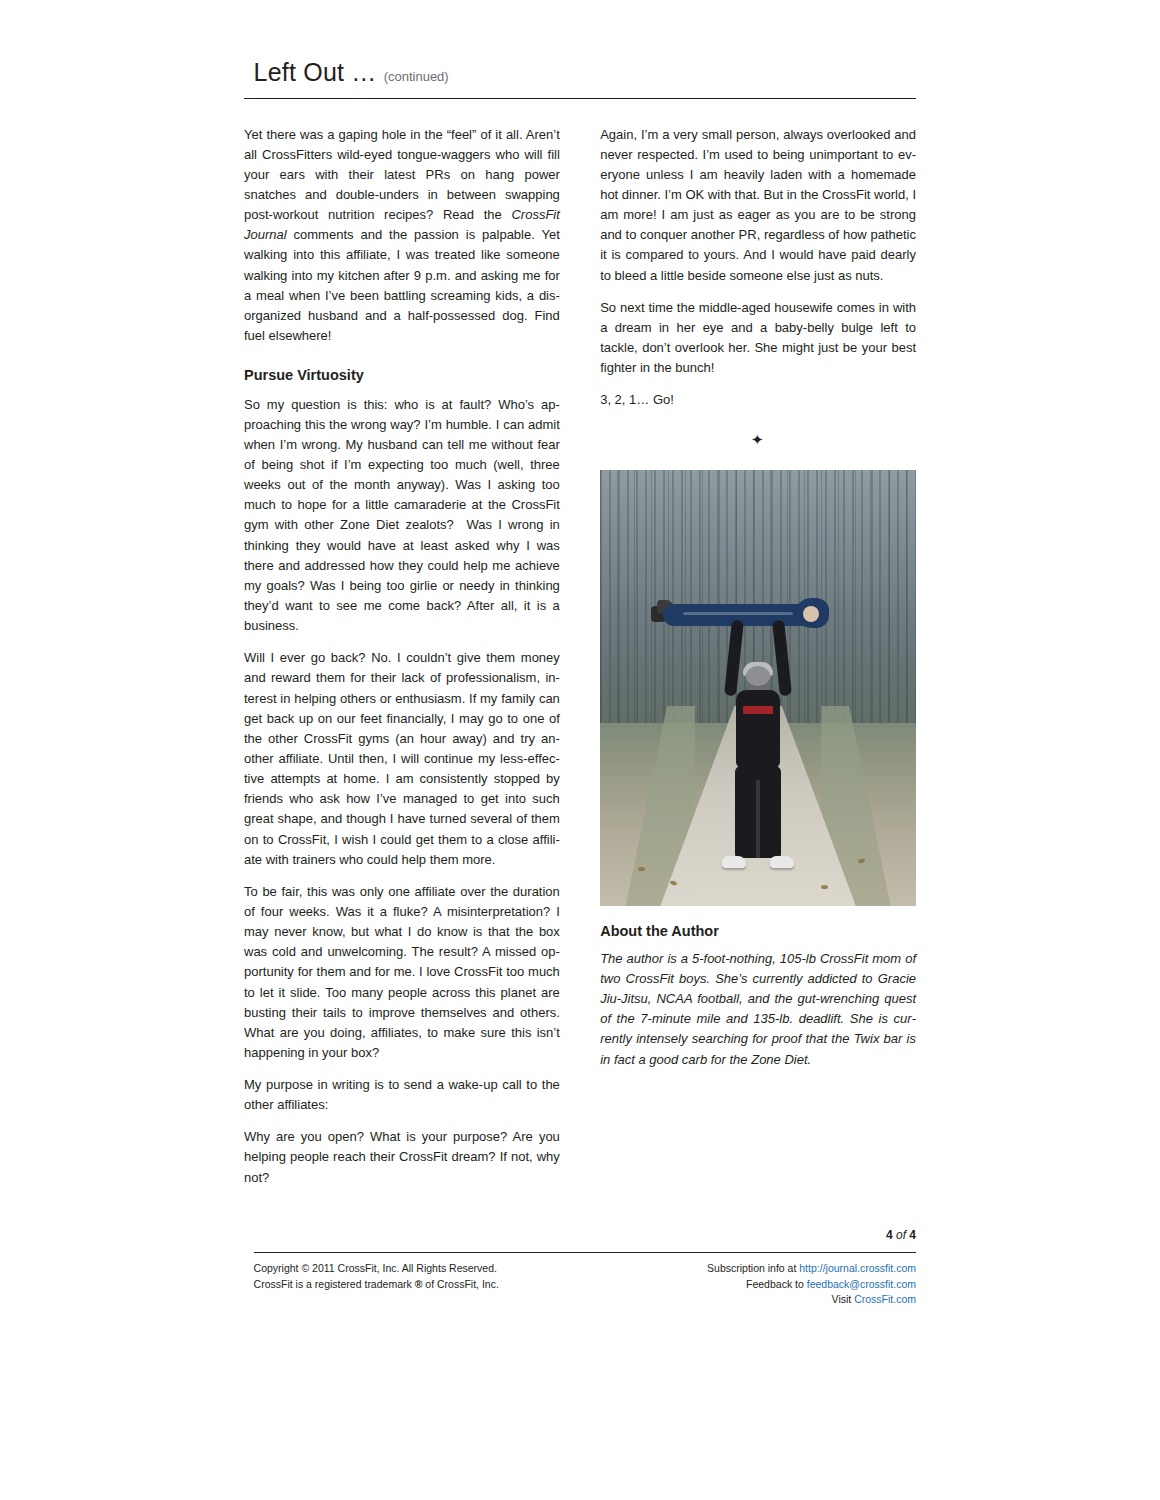Left Out … (continued)
Yet there was a gaping hole in the “feel” of it all. Aren’t all CrossFitters wild-eyed tongue-waggers who will fill your ears with their latest PRs on hang power snatches and double-unders in between swapping post-workout nutrition recipes? Read the CrossFit Journal comments and the passion is palpable. Yet walking into this affiliate, I was treated like someone walking into my kitchen after 9 p.m. and asking me for a meal when I’ve been battling screaming kids, a disorganized husband and a half-possessed dog. Find fuel elsewhere!
Pursue Virtuosity
So my question is this: who is at fault? Who’s approaching this the wrong way? I’m humble. I can admit when I’m wrong. My husband can tell me without fear of being shot if I’m expecting too much (well, three weeks out of the month anyway). Was I asking too much to hope for a little camaraderie at the CrossFit gym with other Zone Diet zealots? Was I wrong in thinking they would have at least asked why I was there and addressed how they could help me achieve my goals? Was I being too girlie or needy in thinking they’d want to see me come back? After all, it is a business.
Will I ever go back? No. I couldn’t give them money and reward them for their lack of professionalism, interest in helping others or enthusiasm. If my family can get back up on our feet financially, I may go to one of the other CrossFit gyms (an hour away) and try another affiliate. Until then, I will continue my less-effective attempts at home. I am consistently stopped by friends who ask how I’ve managed to get into such great shape, and though I have turned several of them on to CrossFit, I wish I could get them to a close affiliate with trainers who could help them more.
To be fair, this was only one affiliate over the duration of four weeks. Was it a fluke? A misinterpretation? I may never know, but what I do know is that the box was cold and unwelcoming. The result? A missed opportunity for them and for me. I love CrossFit too much to let it slide. Too many people across this planet are busting their tails to improve themselves and others. What are you doing, affiliates, to make sure this isn’t happening in your box?
My purpose in writing is to send a wake-up call to the other affiliates:
Why are you open? What is your purpose? Are you helping people reach their CrossFit dream? If not, why not?
Again, I’m a very small person, always overlooked and never respected. I’m used to being unimportant to everyone unless I am heavily laden with a homemade hot dinner. I’m OK with that. But in the CrossFit world, I am more! I am just as eager as you are to be strong and to conquer another PR, regardless of how pathetic it is compared to yours. And I would have paid dearly to bleed a little beside someone else just as nuts.
So next time the middle-aged housewife comes in with a dream in her eye and a baby-belly bulge left to tackle, don’t overlook her. She might just be your best fighter in the bunch!
3, 2, 1… Go!
✦
About the Author
The author is a 5-foot-nothing, 105-lb CrossFit mom of two CrossFit boys. She’s currently addicted to Gracie Jiu-Jitsu, NCAA football, and the gut-wrenching quest of the 7-minute mile and 135-lb. deadlift. She is currently intensely searching for proof that the Twix bar is in fact a good carb for the Zone Diet.
4 of 4
Copyright © 2011 CrossFit, Inc. All Rights Reserved.
CrossFit is a registered trademark ® of CrossFit, Inc.
Subscription info at http://journal.crossfit.com
Feedback to feedback@crossfit.com
Visit CrossFit.com